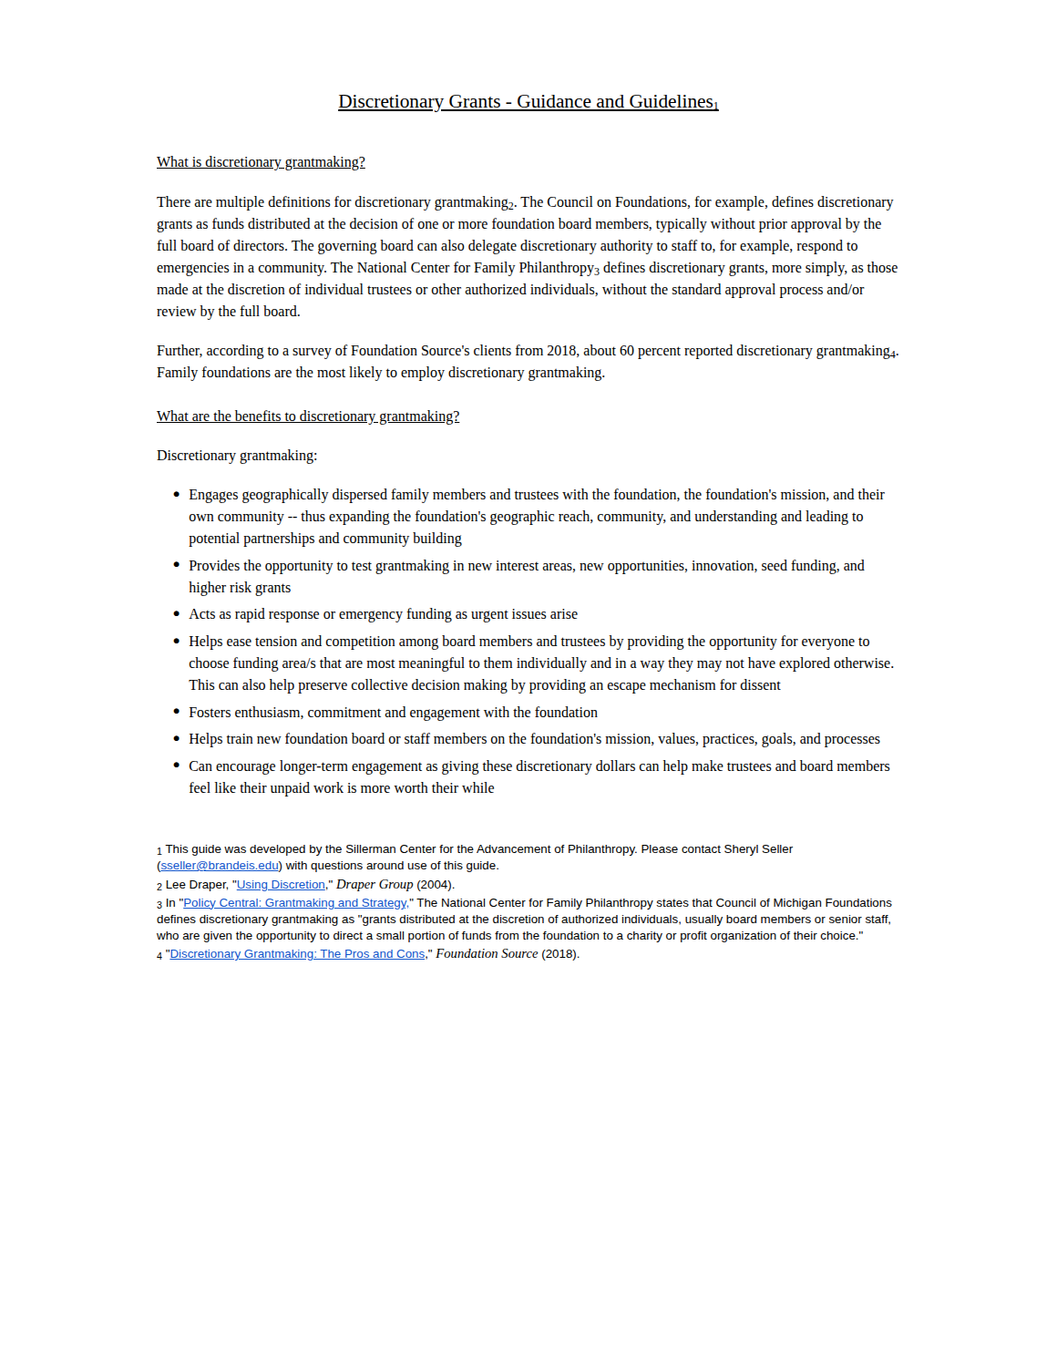Discretionary Grants - Guidance and Guidelines1
What is discretionary grantmaking?
There are multiple definitions for discretionary grantmaking2. The Council on Foundations, for example, defines discretionary grants as funds distributed at the decision of one or more foundation board members, typically without prior approval by the full board of directors. The governing board can also delegate discretionary authority to staff to, for example, respond to emergencies in a community. The National Center for Family Philanthropy3 defines discretionary grants, more simply, as those made at the discretion of individual trustees or other authorized individuals, without the standard approval process and/or review by the full board.
Further, according to a survey of Foundation Source's clients from 2018, about 60 percent reported discretionary grantmaking4. Family foundations are the most likely to employ discretionary grantmaking.
What are the benefits to discretionary grantmaking?
Discretionary grantmaking:
Engages geographically dispersed family members and trustees with the foundation, the foundation's mission, and their own community -- thus expanding the foundation's geographic reach, community, and understanding and leading to potential partnerships and community building
Provides the opportunity to test grantmaking in new interest areas, new opportunities, innovation, seed funding, and higher risk grants
Acts as rapid response or emergency funding as urgent issues arise
Helps ease tension and competition among board members and trustees by providing the opportunity for everyone to choose funding area/s that are most meaningful to them individually and in a way they may not have explored otherwise. This can also help preserve collective decision making by providing an escape mechanism for dissent
Fosters enthusiasm, commitment and engagement with the foundation
Helps train new foundation board or staff members on the foundation's mission, values, practices, goals, and processes
Can encourage longer-term engagement as giving these discretionary dollars can help make trustees and board members feel like their unpaid work is more worth their while
1 This guide was developed by the Sillerman Center for the Advancement of Philanthropy. Please contact Sheryl Seller (sseller@brandeis.edu) with questions around use of this guide.
2 Lee Draper, "Using Discretion," Draper Group (2004).
3 In "Policy Central: Grantmaking and Strategy," The National Center for Family Philanthropy states that Council of Michigan Foundations defines discretionary grantmaking as "grants distributed at the discretion of authorized individuals, usually board members or senior staff, who are given the opportunity to direct a small portion of funds from the foundation to a charity or profit organization of their choice."
4 "Discretionary Grantmaking: The Pros and Cons," Foundation Source (2018).